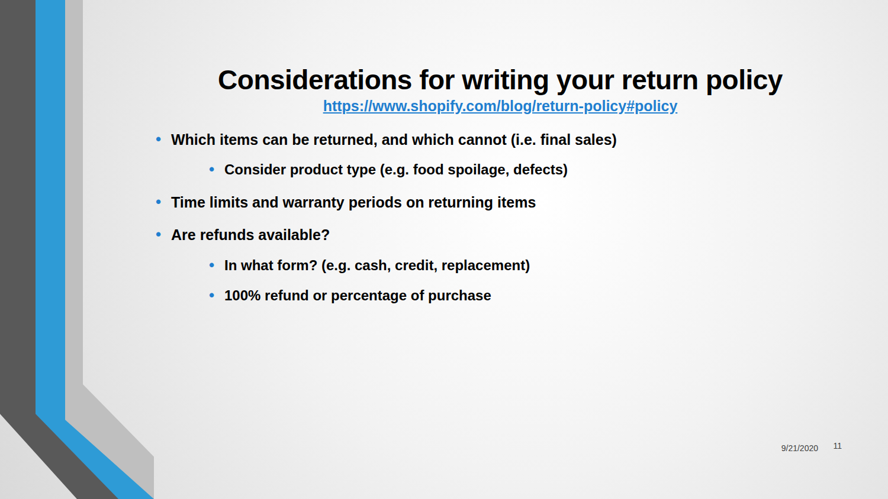Considerations for writing your return policy
https://www.shopify.com/blog/return-policy#policy
Which items can be returned, and which cannot (i.e. final sales)
Consider product type (e.g. food spoilage, defects)
Time limits and warranty periods on returning items
Are refunds available?
In what form? (e.g. cash, credit, replacement)
100% refund or percentage of purchase
9/21/2020
11